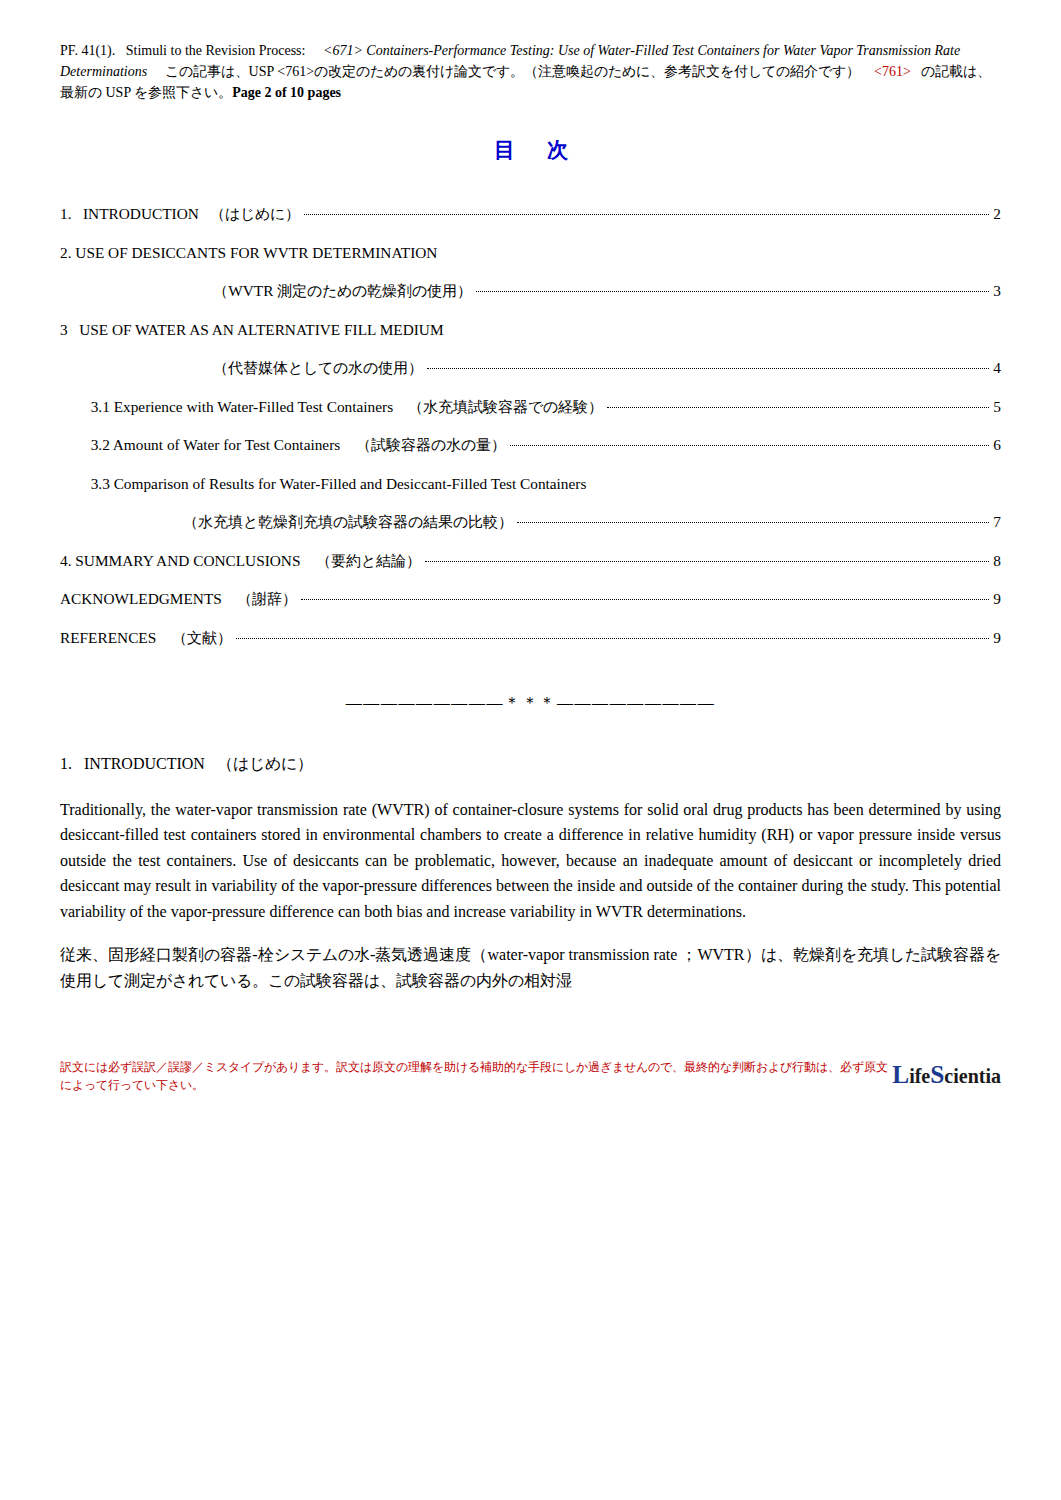PF. 41(1). Stimuli to the Revision Process: <671> Containers-Performance Testing: Use of Water-Filled Test Containers for Water Vapor Transmission Rate Determinations この記事は、USP <761>の改定のための裏付け論文です。（注意喚起のために、参考訳文を付しての紹介です） <761> の記載は、最新の USP を参照下さい。Page 2 of 10 pages
目次
1. INTRODUCTION （はじめに） 2
2. USE OF DESICCANTS FOR WVTR DETERMINATION
（WVTR 測定のための乾燥剤の使用） 3
3 USE OF WATER AS AN ALTERNATIVE FILL MEDIUM
（代替媒体としての水の使用） 4
3.1 Experience with Water-Filled Test Containers （水充填試験容器での経験） 5
3.2 Amount of Water for Test Containers （試験容器の水の量） 6
3.3 Comparison of Results for Water-Filled and Desiccant-Filled Test Containers
（水充填と乾燥剤充填の試験容器の結果の比較） 7
4. SUMMARY AND CONCLUSIONS （要約と結論） 8
ACKNOWLEDGMENTS （謝辞） 9
REFERENCES （文献） 9
―――――――――＊＊＊―――――――――
1. INTRODUCTION （はじめに）
Traditionally, the water-vapor transmission rate (WVTR) of container-closure systems for solid oral drug products has been determined by using desiccant-filled test containers stored in environmental chambers to create a difference in relative humidity (RH) or vapor pressure inside versus outside the test containers. Use of desiccants can be problematic, however, because an inadequate amount of desiccant or incompletely dried desiccant may result in variability of the vapor-pressure differences between the inside and outside of the container during the study. This potential variability of the vapor-pressure difference can both bias and increase variability in WVTR determinations.
従来、固形経口製剤の容器-栓システムの水-蒸気透過速度（water-vapor transmission rate ；WVTR）は、乾燥剤を充填した試験容器を使用して測定がされている。この試験容器は、試験容器の内外の相対湿
訳文には必ず誤訳／誤謬／ミスタイプがあります。訳文は原文の理解を助ける補助的な手段にしか過ぎませんので、最終的な判断および行動は、必ず原文によって行ってい下さい。
Life Scientia